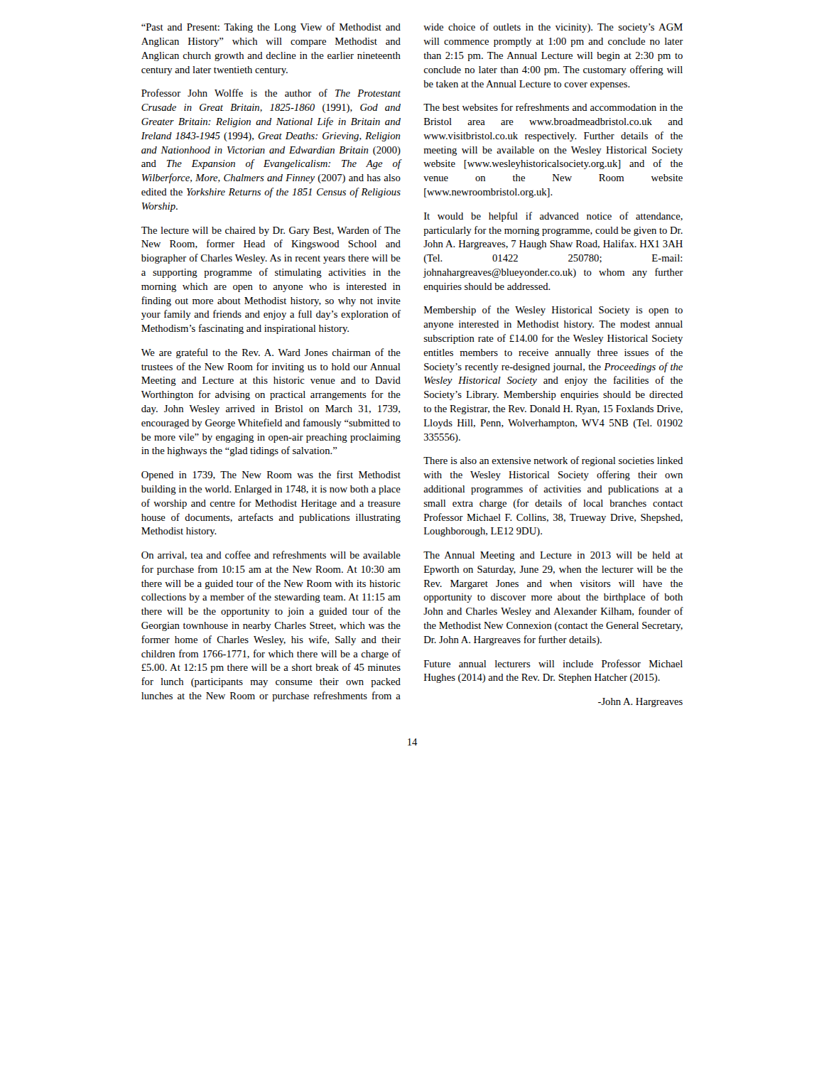“Past and Present: Taking the Long View of Methodist and Anglican History” which will compare Methodist and Anglican church growth and decline in the earlier nineteenth century and later twentieth century.
Professor John Wolffe is the author of The Protestant Crusade in Great Britain, 1825-1860 (1991), God and Greater Britain: Religion and National Life in Britain and Ireland 1843-1945 (1994), Great Deaths: Grieving, Religion and Nationhood in Victorian and Edwardian Britain (2000) and The Expansion of Evangelicalism: The Age of Wilberforce, More, Chalmers and Finney (2007) and has also edited the Yorkshire Returns of the 1851 Census of Religious Worship.
The lecture will be chaired by Dr. Gary Best, Warden of The New Room, former Head of Kingswood School and biographer of Charles Wesley. As in recent years there will be a supporting programme of stimulating activities in the morning which are open to anyone who is interested in finding out more about Methodist history, so why not invite your family and friends and enjoy a full day’s exploration of Methodism’s fascinating and inspirational history.
We are grateful to the Rev. A. Ward Jones chairman of the trustees of the New Room for inviting us to hold our Annual Meeting and Lecture at this historic venue and to David Worthington for advising on practical arrangements for the day. John Wesley arrived in Bristol on March 31, 1739, encouraged by George Whitefield and famously “submitted to be more vile” by engaging in open-air preaching proclaiming in the highways the “glad tidings of salvation.”
Opened in 1739, The New Room was the first Methodist building in the world. Enlarged in 1748, it is now both a place of worship and centre for Methodist Heritage and a treasure house of documents, artefacts and publications illustrating Methodist history.
On arrival, tea and coffee and refreshments will be available for purchase from 10:15 am at the New Room. At 10:30 am there will be a guided tour of the New Room with its historic collections by a member of the stewarding team. At 11:15 am there will be the opportunity to join a guided tour of the Georgian townhouse in nearby Charles Street, which was the former home of Charles Wesley, his wife, Sally and their children from 1766-1771, for which there will be a charge of £5.00. At 12:15 pm there will be a short break of 45 minutes for lunch (participants may consume their own packed lunches at the New Room or purchase refreshments from a wide choice of outlets in the vicinity). The society’s AGM will commence promptly at 1:00 pm and conclude no later than 2:15 pm. The Annual Lecture will begin at 2:30 pm to conclude no later than 4:00 pm. The customary offering will be taken at the Annual Lecture to cover expenses.
The best websites for refreshments and accommodation in the Bristol area are www.broadmeadbristol.co.uk and www.visitbristol.co.uk respectively. Further details of the meeting will be available on the Wesley Historical Society website [www.wesleyhistoricalsociety.org.uk] and of the venue on the New Room website [www.newroombristol.org.uk].
It would be helpful if advanced notice of attendance, particularly for the morning programme, could be given to Dr. John A. Hargreaves, 7 Haugh Shaw Road, Halifax. HX1 3AH (Tel. 01422 250780; E-mail: johnahargreaves@blueyonder.co.uk) to whom any further enquiries should be addressed.
Membership of the Wesley Historical Society is open to anyone interested in Methodist history. The modest annual subscription rate of £14.00 for the Wesley Historical Society entitles members to receive annually three issues of the Society’s recently re-designed journal, the Proceedings of the Wesley Historical Society and enjoy the facilities of the Society’s Library. Membership enquiries should be directed to the Registrar, the Rev. Donald H. Ryan, 15 Foxlands Drive, Lloyds Hill, Penn, Wolverhampton, WV4 5NB (Tel. 01902 335556).
There is also an extensive network of regional societies linked with the Wesley Historical Society offering their own additional programmes of activities and publications at a small extra charge (for details of local branches contact Professor Michael F. Collins, 38, Trueway Drive, Shepshed, Loughborough, LE12 9DU).
The Annual Meeting and Lecture in 2013 will be held at Epworth on Saturday, June 29, when the lecturer will be the Rev. Margaret Jones and when visitors will have the opportunity to discover more about the birthplace of both John and Charles Wesley and Alexander Kilham, founder of the Methodist New Connexion (contact the General Secretary, Dr. John A. Hargreaves for further details).
Future annual lecturers will include Professor Michael Hughes (2014) and the Rev. Dr. Stephen Hatcher (2015).
-John A. Hargreaves
14